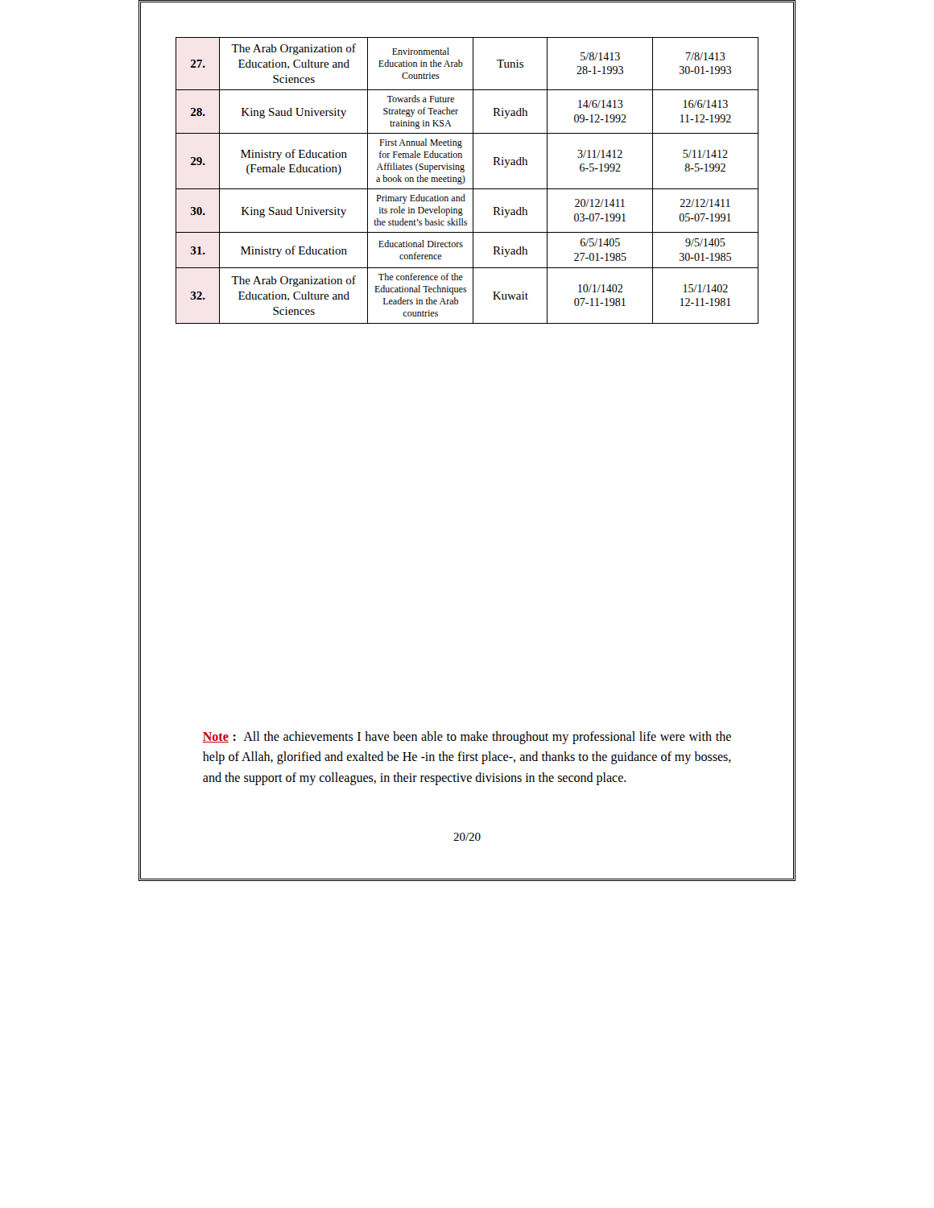| 27. | The Arab Organization of Education, Culture and Sciences | Environmental Education in the Arab Countries | Tunis | 5/8/1413 28-1-1993 | 7/8/1413 30-01-1993 |
| 28. | King Saud University | Towards a Future Strategy of Teacher training in KSA | Riyadh | 14/6/1413 09-12-1992 | 16/6/1413 11-12-1992 |
| 29. | Ministry of Education (Female Education) | First Annual Meeting for Female Education Affiliates (Supervising a book on the meeting) | Riyadh | 3/11/1412 6-5-1992 | 5/11/1412 8-5-1992 |
| 30. | King Saud University | Primary Education and its role in Developing the student’s basic skills | Riyadh | 20/12/1411 03-07-1991 | 22/12/1411 05-07-1991 |
| 31. | Ministry of Education | Educational Directors conference | Riyadh | 6/5/1405 27-01-1985 | 9/5/1405 30-01-1985 |
| 32. | The Arab Organization of Education, Culture and Sciences | The conference of the Educational Techniques Leaders in the Arab countries | Kuwait | 10/1/1402 07-11-1981 | 15/1/1402 12-11-1981 |
Note : All the achievements I have been able to make throughout my professional life were with the help of Allah, glorified and exalted be He -in the first place-, and thanks to the guidance of my bosses, and the support of my colleagues, in their respective divisions in the second place.
20/20